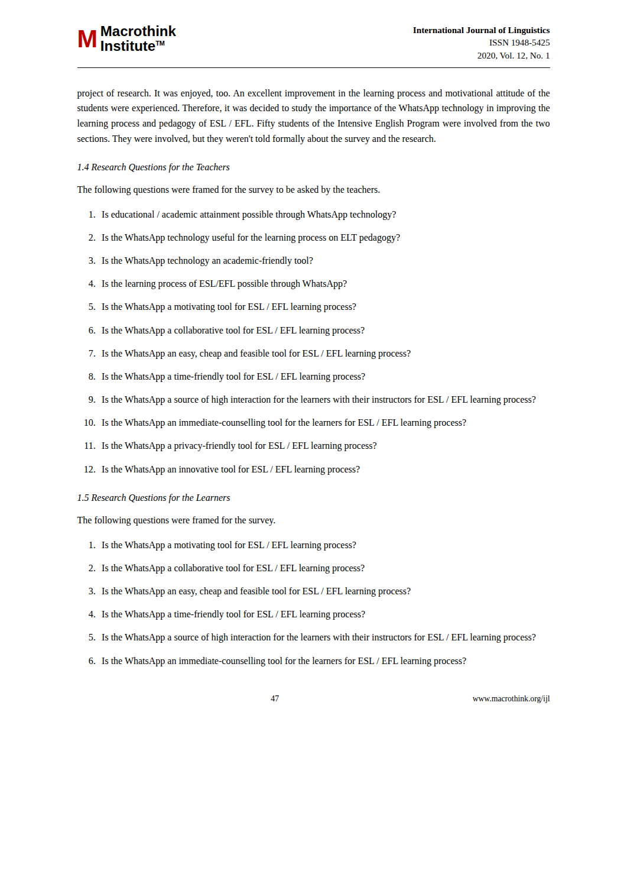M Macrothink
InstituteTM
International Journal of Linguistics
ISSN 1948-5425
2020, Vol. 12, No. 1
project of research. It was enjoyed, too. An excellent improvement in the learning process and motivational attitude of the students were experienced. Therefore, it was decided to study the importance of the WhatsApp technology in improving the learning process and pedagogy of ESL / EFL. Fifty students of the Intensive English Program were involved from the two sections. They were involved, but they weren't told formally about the survey and the research.
1.4 Research Questions for the Teachers
The following questions were framed for the survey to be asked by the teachers.
Is educational / academic attainment possible through WhatsApp technology?
Is the WhatsApp technology useful for the learning process on ELT pedagogy?
Is the WhatsApp technology an academic-friendly tool?
Is the learning process of ESL/EFL possible through WhatsApp?
Is the WhatsApp a motivating tool for ESL / EFL learning process?
Is the WhatsApp a collaborative tool for ESL / EFL learning process?
Is the WhatsApp an easy, cheap and feasible tool for ESL / EFL learning process?
Is the WhatsApp a time-friendly tool for ESL / EFL learning process?
Is the WhatsApp a source of high interaction for the learners with their instructors for ESL / EFL learning process?
Is the WhatsApp an immediate-counselling tool for the learners for ESL / EFL learning process?
Is the WhatsApp a privacy-friendly tool for ESL / EFL learning process?
Is the WhatsApp an innovative tool for ESL / EFL learning process?
1.5 Research Questions for the Learners
The following questions were framed for the survey.
Is the WhatsApp a motivating tool for ESL / EFL learning process?
Is the WhatsApp a collaborative tool for ESL / EFL learning process?
Is the WhatsApp an easy, cheap and feasible tool for ESL / EFL learning process?
Is the WhatsApp a time-friendly tool for ESL / EFL learning process?
Is the WhatsApp a source of high interaction for the learners with their instructors for ESL / EFL learning process?
Is the WhatsApp an immediate-counselling tool for the learners for ESL / EFL learning process?
47 www.macrothink.org/ijl